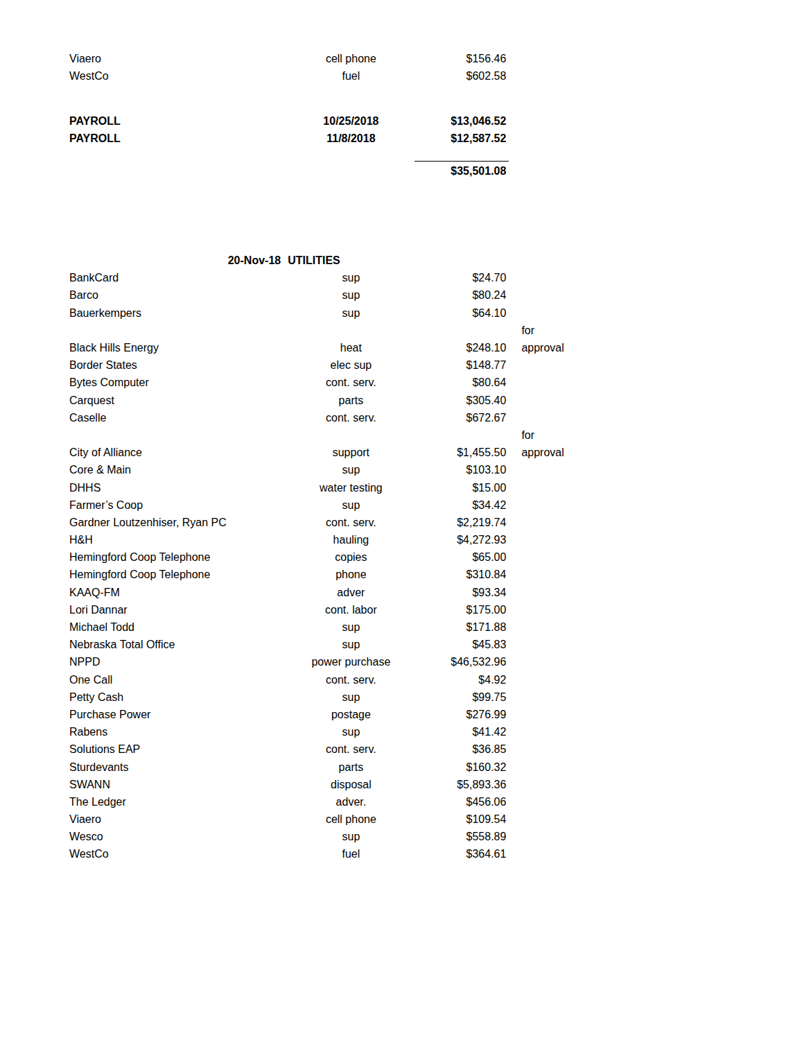| Viaero | cell phone | $156.46 | |
| WestCo | fuel | $602.58 | |
| PAYROLL | 10/25/2018 | $13,046.52 | |
| PAYROLL | 11/8/2018 | $12,587.52 | |
| | | $35,501.08 | |
| 20-Nov-18 | UTILITIES | | |
| BankCard | sup | $24.70 | |
| Barco | sup | $80.24 | |
| Bauerkempers | sup | $64.10 | |
| | | | for |
| Black Hills Energy | heat | $248.10 | approval |
| Border States | elec sup | $148.77 | |
| Bytes Computer | cont. serv. | $80.64 | |
| Carquest | parts | $305.40 | |
| Caselle | cont. serv. | $672.67 | |
| | | | for |
| City of Alliance | support | $1,455.50 | approval |
| Core & Main | sup | $103.10 | |
| DHHS | water testing | $15.00 | |
| Farmer’s Coop | sup | $34.42 | |
| Gardner Loutzenhiser, Ryan PC | cont. serv. | $2,219.74 | |
| H&H | hauling | $4,272.93 | |
| Hemingford Coop Telephone | copies | $65.00 | |
| Hemingford Coop Telephone | phone | $310.84 | |
| KAAQ-FM | adver | $93.34 | |
| Lori Dannar | cont. labor | $175.00 | |
| Michael Todd | sup | $171.88 | |
| Nebraska Total Office | sup | $45.83 | |
| NPPD | power purchase | $46,532.96 | |
| One Call | cont. serv. | $4.92 | |
| Petty Cash | sup | $99.75 | |
| Purchase Power | postage | $276.99 | |
| Rabens | sup | $41.42 | |
| Solutions EAP | cont. serv. | $36.85 | |
| Sturdevants | parts | $160.32 | |
| SWANN | disposal | $5,893.36 | |
| The Ledger | adver. | $456.06 | |
| Viaero | cell phone | $109.54 | |
| Wesco | sup | $558.89 | |
| WestCo | fuel | $364.61 | |